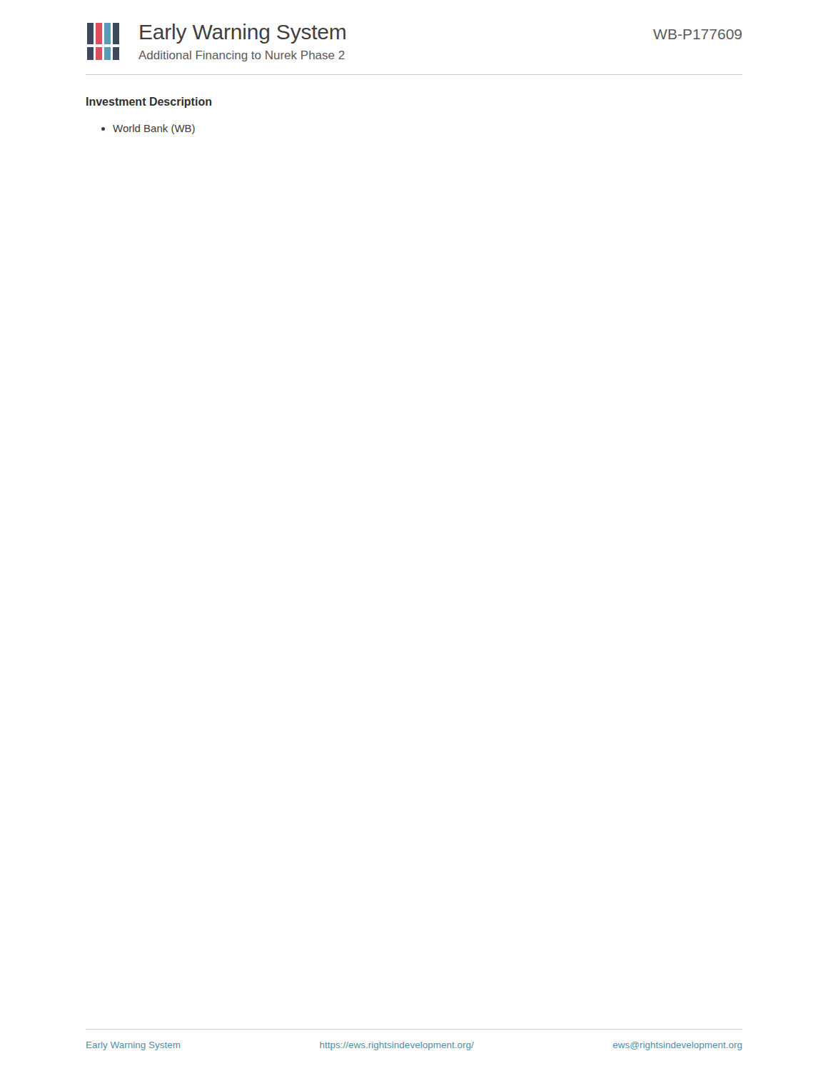Early Warning System
Additional Financing to Nurek Phase 2
WB-P177609
Investment Description
World Bank (WB)
Early Warning System
https://ews.rightsindevelopment.org/
ews@rightsindevelopment.org